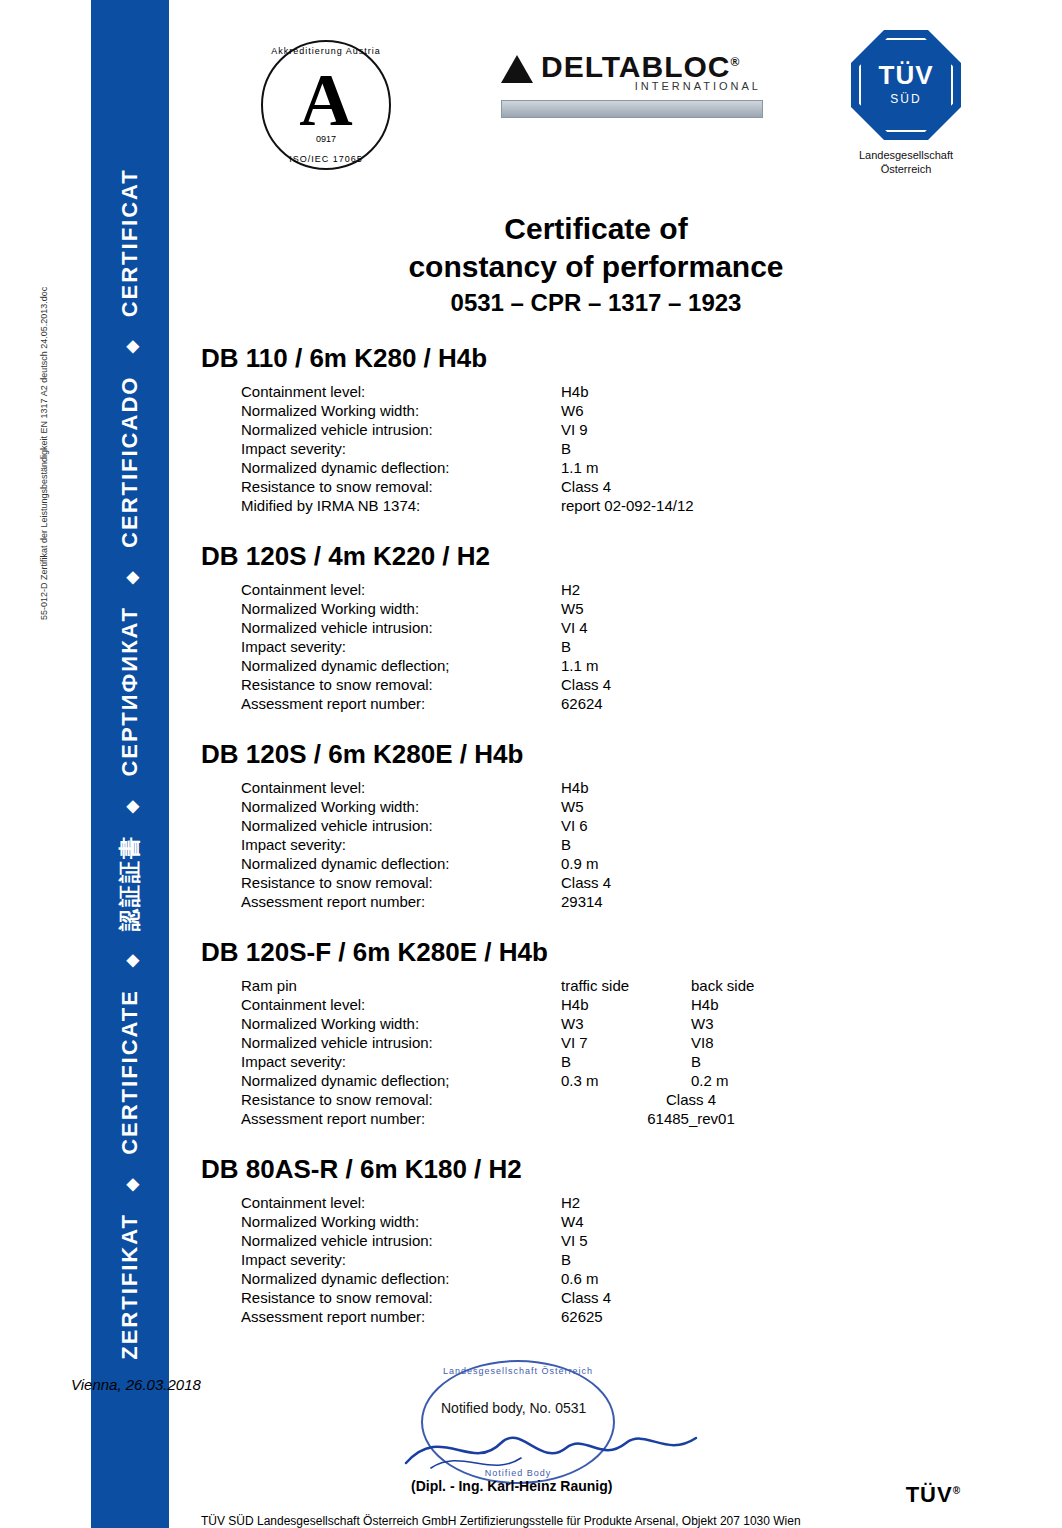55-012-D Zertifikat der Leistungsbeständigkeit EN 1317 A2 deutsch 24.05.2013.doc
ZERTIFIKAT ◆ CERTIFICATE ◆ 認証証書 ◆ СЕРТИФИКАТ ◆ CERTIFICADO ◆ CERTIFICAT
Akkreditierung Austria
A
0917
ISO/IEC 17065
DELTABLOC®
INTERNATIONAL
TÜV
SÜD
Landesgesellschaft
Österreich
Certificate ofconstancy of performance
0531 – CPR – 1317 – 1923
DB 110 / 6m K280 / H4b
| Containment level: | H4b |
| Normalized Working width: | W6 |
| Normalized vehicle intrusion: | VI 9 |
| Impact severity: | B |
| Normalized dynamic deflection: | 1.1 m |
| Resistance to snow removal: | Class 4 |
| Midified by IRMA NB 1374: | report 02-092-14/12 |
DB 120S / 4m K220 / H2
| Containment level: | H2 |
| Normalized Working width: | W5 |
| Normalized vehicle intrusion: | VI 4 |
| Impact severity: | B |
| Normalized dynamic deflection; | 1.1 m |
| Resistance to snow removal: | Class 4 |
| Assessment report number: | 62624 |
DB 120S / 6m K280E / H4b
| Containment level: | H4b |
| Normalized Working width: | W5 |
| Normalized vehicle intrusion: | VI 6 |
| Impact severity: | B |
| Normalized dynamic deflection: | 0.9 m |
| Resistance to snow removal: | Class 4 |
| Assessment report number: | 29314 |
DB 120S-F / 6m K280E / H4b
| Ram pin | traffic side | back side |
| Containment level: | H4b | H4b |
| Normalized Working width: | W3 | W3 |
| Normalized vehicle intrusion: | VI 7 | VI8 |
| Impact severity: | B | B |
| Normalized dynamic deflection; | 0.3 m | 0.2 m |
| Resistance to snow removal: | Class 4 |
| Assessment report number: | 61485_rev01 |
DB 80AS-R / 6m K180 / H2
| Containment level: | H2 |
| Normalized Working width: | W4 |
| Normalized vehicle intrusion: | VI 5 |
| Impact severity: | B |
| Normalized dynamic deflection: | 0.6 m |
| Resistance to snow removal: | Class 4 |
| Assessment report number: | 62625 |
Vienna, 26.03.2018
Landesgesellschaft Österreich
Notified Body
Notified body, No. 0531
(Dipl. - Ing. Karl-Heinz Raunig)
TÜV SÜD Landesgesellschaft Österreich GmbH Zertifizierungsstelle für Produkte Arsenal, Objekt 207 1030 Wien
TÜV®